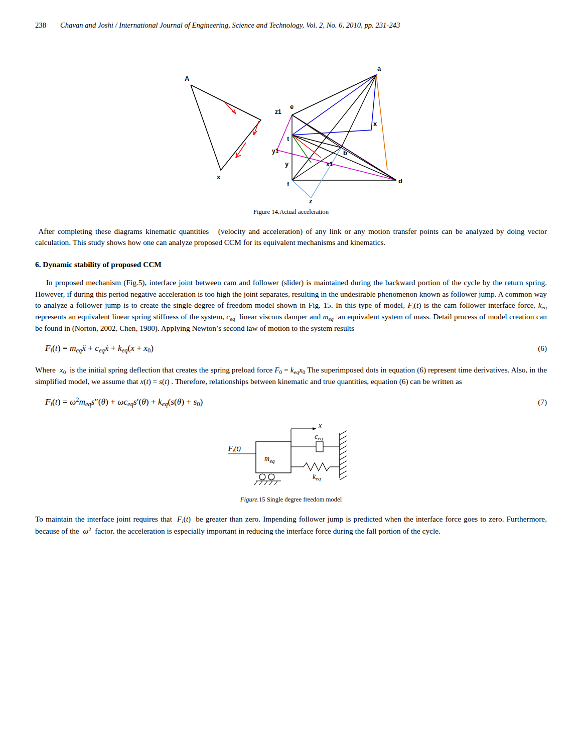238 Chavan and Joshi / International Journal of Engineering, Science and Technology, Vol. 2, No. 6, 2010, pp. 231-243
A x e a z1 t x y1 b y x1 d f z
Figure 14.Actual acceleration
After completing these diagrams kinematic quantities (velocity and acceleration) of any link or any motion transfer points can be analyzed by doing vector calculation. This study shows how one can analyze proposed CCM for its equivalent mechanisms and kinematics.
6. Dynamic stability of proposed CCM
In proposed mechanism (Fig.5), interface joint between cam and follower (slider) is maintained during the backward portion of the cycle by the return spring. However, if during this period negative acceleration is too high the joint separates, resulting in the undesirable phenomenon known as follower jump. A common way to analyze a follower jump is to create the single-degree of freedom model shown in Fig. 15. In this type of model, Fi(t) is the cam follower interface force, keq represents an equivalent linear spring stiffness of the system, ceq linear viscous damper and meq an equivalent system of mass. Detail process of model creation can be found in (Norton, 2002, Chen, 1980). Applying Newton’s second law of motion to the system results
Fi(t) = meqẍ + ceqẋ + keq(x + x0)
(6)
Where x0 is the initial spring deflection that creates the spring preload force F0 = keqx0 The superimposed dots in equation (6) represent time derivatives. Also, in the simplified model, we assume that x(t) = s(t) . Therefore, relationships between kinematic and true quantities, equation (6) can be written as
Fi(t) = ω2meqs″(θ) + ωceqs′(θ) + keq(s(θ) + s0)
(7)
meq Fi(t) x ceq keq
Figure. 15 Single degree freedom model
To maintain the interface joint requires that Fi(t) be greater than zero. Impending follower jump is predicted when the interface force goes to zero. Furthermore, because of the ω2 factor, the acceleration is especially important in reducing the interface force during the fall portion of the cycle.